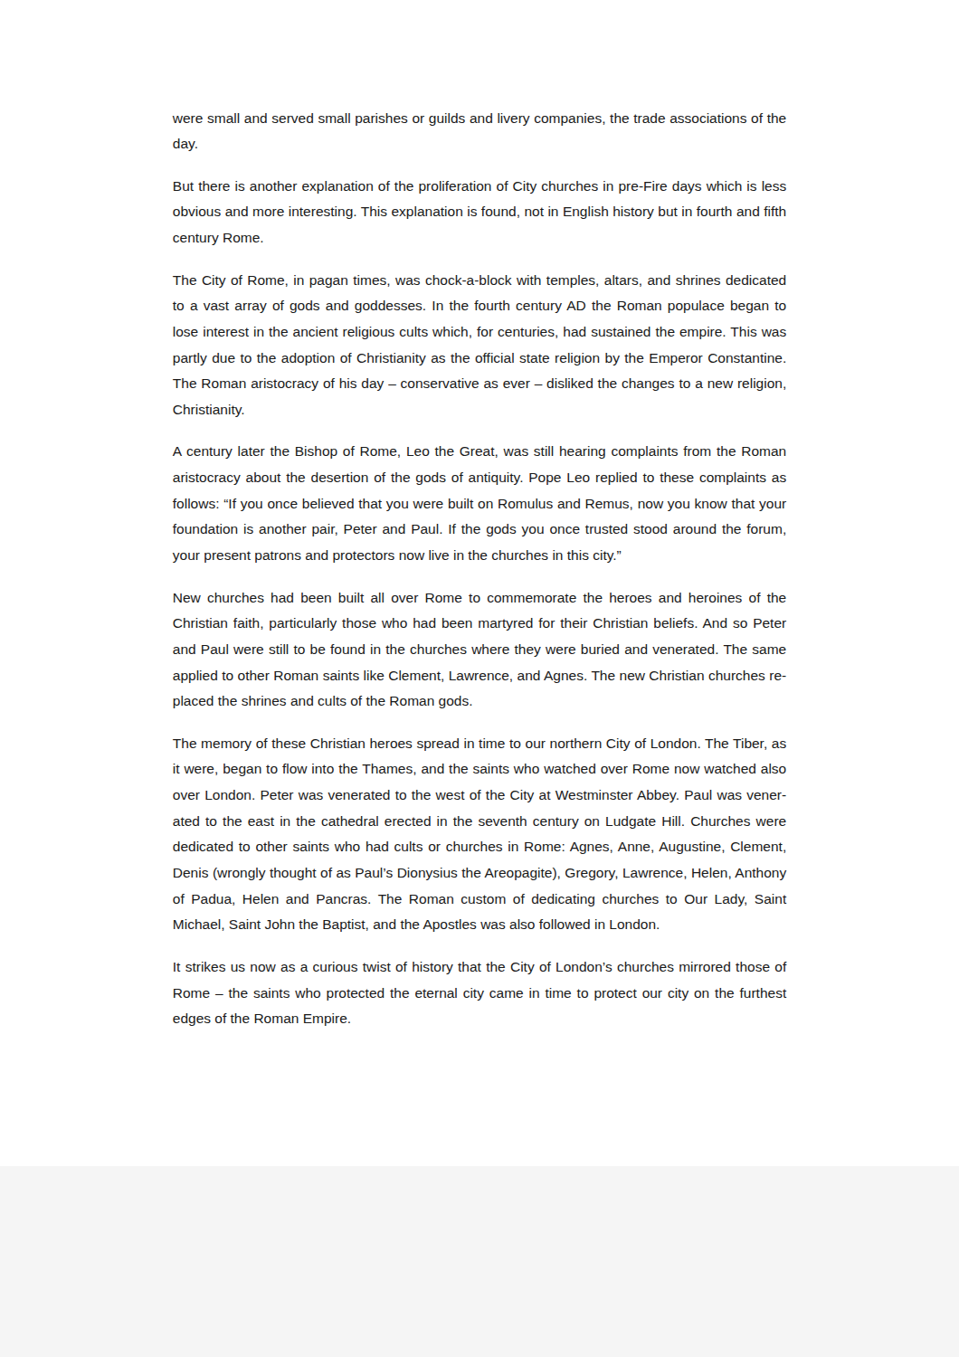were small and served small parishes or guilds and livery companies, the trade associations of the day.
But there is another explanation of the proliferation of City churches in pre-Fire days which is less obvious and more interesting. This explanation is found, not in English history but in fourth and fifth century Rome.
The City of Rome, in pagan times, was chock-a-block with temples, altars, and shrines dedicated to a vast array of gods and goddesses. In the fourth century AD the Roman populace began to lose interest in the ancient religious cults which, for centuries, had sustained the empire. This was partly due to the adoption of Christianity as the official state religion by the Emperor Constantine. The Roman aristocracy of his day – conservative as ever – disliked the changes to a new religion, Christianity.
A century later the Bishop of Rome, Leo the Great, was still hearing complaints from the Roman aristocracy about the desertion of the gods of antiquity. Pope Leo replied to these complaints as follows: “If you once believed that you were built on Romulus and Remus, now you know that your foundation is another pair, Peter and Paul. If the gods you once trusted stood around the forum, your present patrons and protectors now live in the churches in this city.”
New churches had been built all over Rome to commemorate the heroes and heroines of the Christian faith, particularly those who had been martyred for their Christian beliefs. And so Peter and Paul were still to be found in the churches where they were buried and venerated. The same applied to other Roman saints like Clement, Lawrence, and Agnes. The new Christian churches replaced the shrines and cults of the Roman gods.
The memory of these Christian heroes spread in time to our northern City of London. The Tiber, as it were, began to flow into the Thames, and the saints who watched over Rome now watched also over London. Peter was venerated to the west of the City at Westminster Abbey. Paul was venerated to the east in the cathedral erected in the seventh century on Ludgate Hill. Churches were dedicated to other saints who had cults or churches in Rome: Agnes, Anne, Augustine, Clement, Denis (wrongly thought of as Paul’s Dionysius the Areopagite), Gregory, Lawrence, Helen, Anthony of Padua, Helen and Pancras. The Roman custom of dedicating churches to Our Lady, Saint Michael, Saint John the Baptist, and the Apostles was also followed in London.
It strikes us now as a curious twist of history that the City of London’s churches mirrored those of Rome – the saints who protected the eternal city came in time to protect our city on the furthest edges of the Roman Empire.